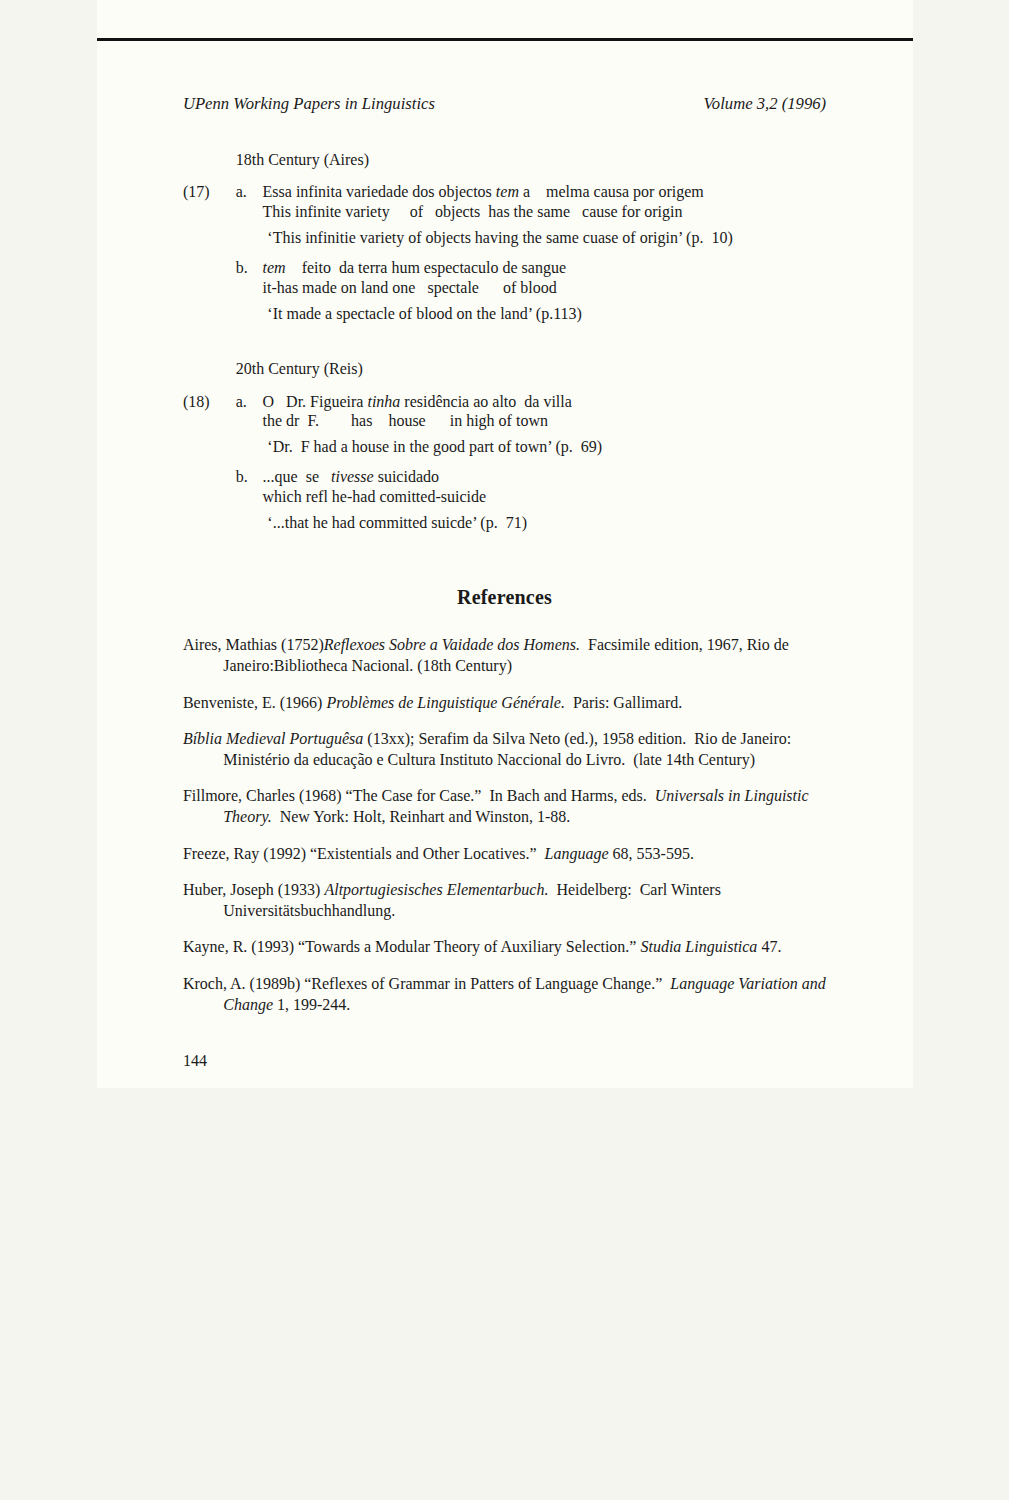UPenn Working Papers in Linguistics Volume 3,2 (1996)
18th Century (Aires)
(17)
a.
Essa infinita variedade dos objectos tem a melma causa por origem
This infinite variety of objects has the same cause for origin
‘This infinitie variety of objects having the same cuase of origin’ (p. 10)
b.
tem feito da terra hum espectaculo de sangue
it-has made on land one spectale of blood
‘It made a spectacle of blood on the land’ (p.113)
20th Century (Reis)
(18)
a.
O Dr. Figueira tinha residência ao alto da villa
the dr F. has house in high of town
‘Dr. F had a house in the good part of town’ (p. 69)
b.
...que se tivesse suicidado
which refl he-had comitted-suicide
‘...that he had committed suicde’ (p. 71)
References
Aires, Mathias (1752)Reflexoes Sobre a Vaidade dos Homens. Facsimile edition, 1967, Rio de Janeiro:Bibliotheca Nacional. (18th Century)
Benveniste, E. (1966) Problèmes de Linguistique Générale. Paris: Gallimard.
Bíblia Medieval Portuguêsa (13xx); Serafim da Silva Neto (ed.), 1958 edition. Rio de Janeiro: Ministério da educação e Cultura Instituto Naccional do Livro. (late 14th Century)
Fillmore, Charles (1968) “The Case for Case.” In Bach and Harms, eds. Universals in Linguistic Theory. New York: Holt, Reinhart and Winston, 1-88.
Freeze, Ray (1992) “Existentials and Other Locatives.” Language 68, 553-595.
Huber, Joseph (1933) Altportugiesisches Elementarbuch. Heidelberg: Carl Winters Universitätsbuchhandlung.
Kayne, R. (1993) “Towards a Modular Theory of Auxiliary Selection.” Studia Linguistica 47.
Kroch, A. (1989b) “Reflexes of Grammar in Patters of Language Change.” Language Variation and Change 1, 199-244.
144